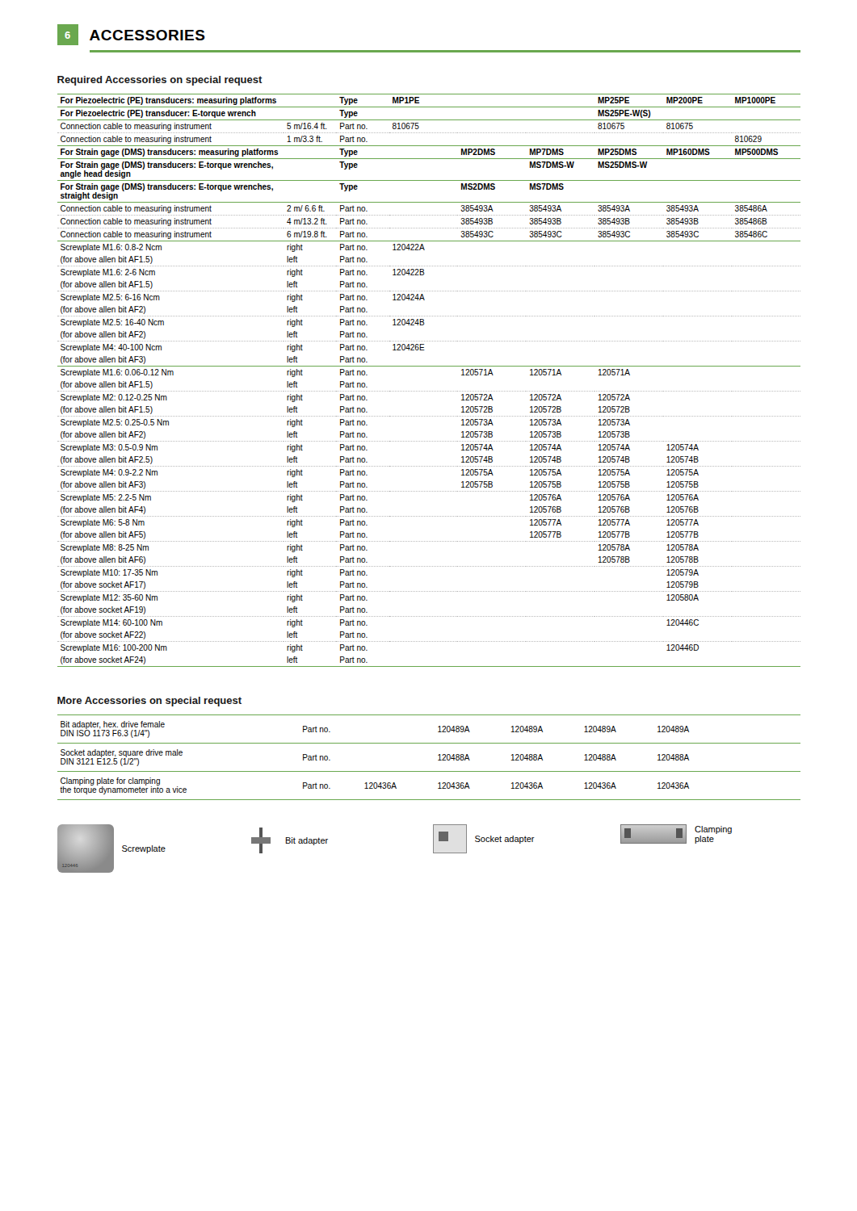6
ACCESSORIES
Required Accessories on special request
| For Piezoelectric (PE) transducers: measuring platforms | | Type | MP1PE | | | MP25PE | MP200PE | MP1000PE |
| --- | --- | --- | --- | --- | --- | --- | --- | --- |
| For Piezoelectric (PE) transducer: E-torque wrench | | Type | | | | MS25PE-W(S) | | |
| Connection cable to measuring instrument | 5 m/16.4 ft. | Part no. | 810675 | | | 810675 | 810675 | |
| Connection cable to measuring instrument | 1 m/3.3 ft. | Part no. | | | | | | 810629 |
| For Strain gage (DMS) transducers: measuring platforms | | Type | | MP2DMS | MP7DMS | MP25DMS | MP160DMS | MP500DMS |
| For Strain gage (DMS) transducers: E-torque wrenches, angle head design | | Type | | | MS7DMS-W | MS25DMS-W | | |
| For Strain gage (DMS) transducers: E-torque wrenches, straight design | | Type | | MS2DMS | MS7DMS | | | |
| Connection cable to measuring instrument | 2 m/ 6.6 ft. | Part no. | | 385493A | 385493A | 385493A | 385493A | 385486A |
| Connection cable to measuring instrument | 4 m/13.2 ft. | Part no. | | 385493B | 385493B | 385493B | 385493B | 385486B |
| Connection cable to measuring instrument | 6 m/19.8 ft. | Part no. | | 385493C | 385493C | 385493C | 385493C | 385486C |
| Screwplate M1.6: 0.8-2 Ncm | right | Part no. | 120422A | | | | | |
| (for above allen bit AF1.5) | left | Part no. | | | | | | |
| Screwplate M1.6: 2-6 Ncm | right | Part no. | 120422B | | | | | |
| (for above allen bit AF1.5) | left | Part no. | | | | | | |
| Screwplate M2.5: 6-16 Ncm | right | Part no. | 120424A | | | | | |
| (for above allen bit AF2) | left | Part no. | | | | | | |
| Screwplate M2.5: 16-40 Ncm | right | Part no. | 120424B | | | | | |
| (for above allen bit AF2) | left | Part no. | | | | | | |
| Screwplate M4: 40-100 Ncm | right | Part no. | 120426E | | | | | |
| (for above allen bit AF3) | left | Part no. | | | | | | |
| Screwplate M1.6: 0.06-0.12 Nm | right | Part no. | | 120571A | 120571A | 120571A | | |
| (for above allen bit AF1.5) | left | Part no. | | | | | | |
| Screwplate M2: 0.12-0.25 Nm | right | Part no. | | 120572A | 120572A | 120572A | | |
| (for above allen bit AF1.5) | left | Part no. | | 120572B | 120572B | 120572B | | |
| Screwplate M2.5: 0.25-0.5 Nm | right | Part no. | | 120573A | 120573A | 120573A | | |
| (for above allen bit AF2) | left | Part no. | | 120573B | 120573B | 120573B | | |
| Screwplate M3: 0.5-0.9 Nm | right | Part no. | | 120574A | 120574A | 120574A | 120574A | |
| (for above allen bit AF2.5) | left | Part no. | | 120574B | 120574B | 120574B | 120574B | |
| Screwplate M4: 0.9-2.2 Nm | right | Part no. | | 120575A | 120575A | 120575A | 120575A | |
| (for above allen bit AF3) | left | Part no. | | 120575B | 120575B | 120575B | 120575B | |
| Screwplate M5: 2.2-5 Nm | right | Part no. | | | 120576A | 120576A | 120576A | |
| (for above allen bit AF4) | left | Part no. | | | 120576B | 120576B | 120576B | |
| Screwplate M6: 5-8 Nm | right | Part no. | | | 120577A | 120577A | 120577A | |
| (for above allen bit AF5) | left | Part no. | | | 120577B | 120577B | 120577B | |
| Screwplate M8: 8-25 Nm | right | Part no. | | | | 120578A | 120578A | |
| (for above allen bit AF6) | left | Part no. | | | | 120578B | 120578B | |
| Screwplate M10: 17-35 Nm | right | Part no. | | | | | 120579A | |
| (for above socket AF17) | left | Part no. | | | | | 120579B | |
| Screwplate M12: 35-60 Nm | right | Part no. | | | | | 120580A | |
| (for above socket AF19) | left | Part no. | | | | | | |
| Screwplate M14: 60-100 Nm | right | Part no. | | | | | 120446C | |
| (for above socket AF22) | left | Part no. | | | | | | |
| Screwplate M16: 100-200 Nm | right | Part no. | | | | | 120446D | |
| (for above socket AF24) | left | Part no. | | | | | | |
More Accessories on special request
| Bit adapter, hex. drive female DIN ISO 1173 F6.3 (1/4") | Part no. | | 120489A | 120489A | 120489A | 120489A | |
| Socket adapter, square drive male DIN 3121 E12.5 (1/2") | Part no. | | 120488A | 120488A | 120488A | 120488A | |
| Clamping plate for clamping the torque dynamometer into a vice | Part no. | 120436A | 120436A | 120436A | 120436A | 120436A | |
Screwplate
Bit adapter
Socket adapter
Clamping
plate